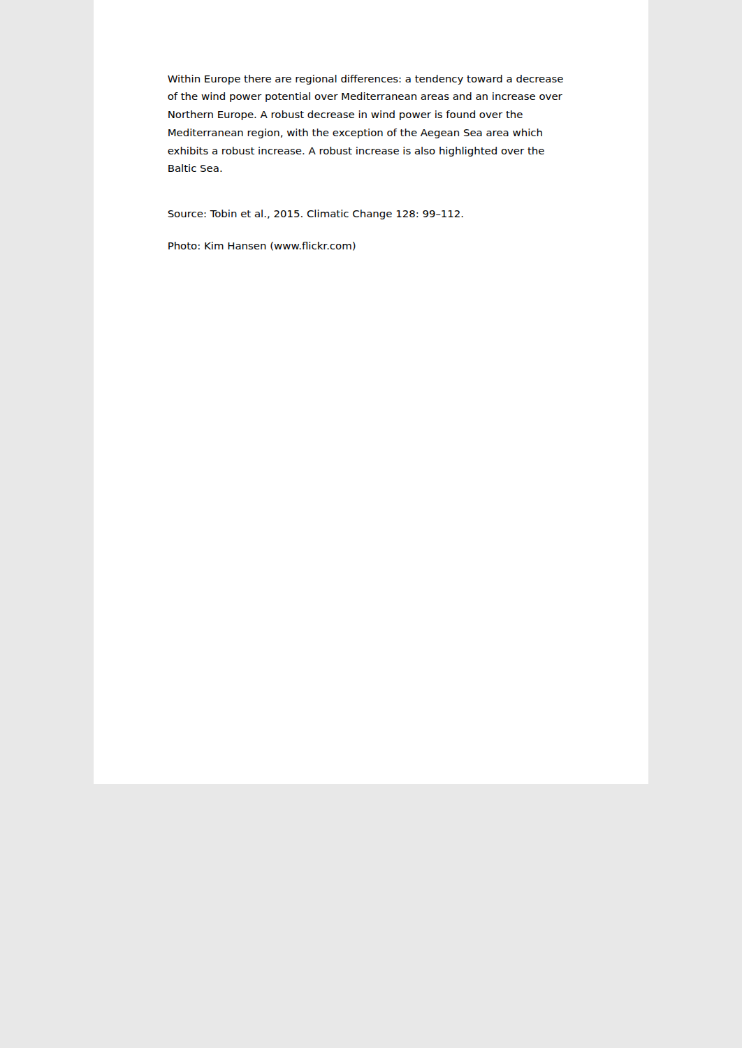Within Europe there are regional differences: a tendency toward a decrease of the wind power potential over Mediterranean areas and an increase over Northern Europe. A robust decrease in wind power is found over the Mediterranean region, with the exception of the Aegean Sea area which exhibits a robust increase. A robust increase is also highlighted over the Baltic Sea.
Source: Tobin et al., 2015. Climatic Change 128: 99–112.
Photo: Kim Hansen (www.flickr.com)